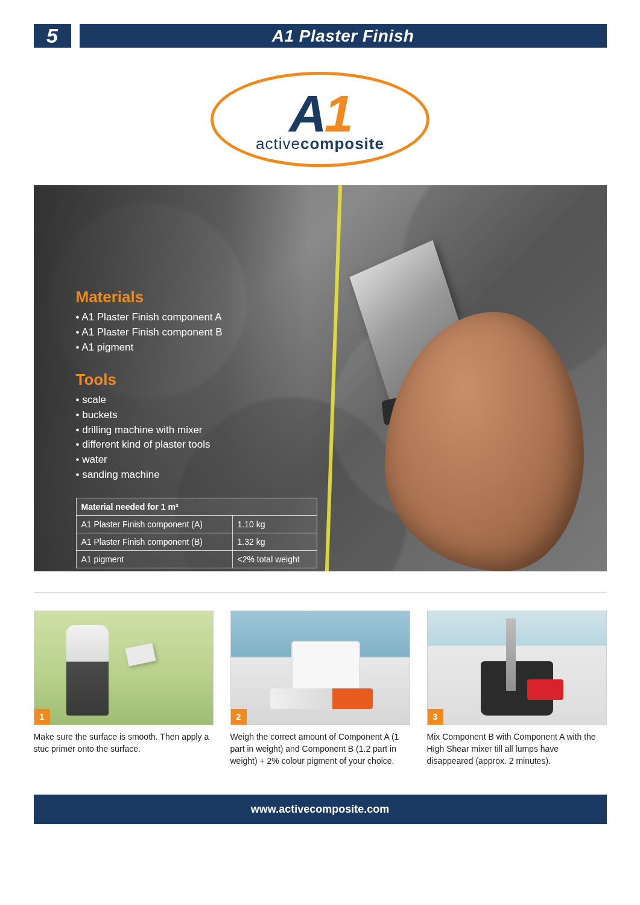5
A1 Plaster Finish
A 1
activecomposite
Materials
A1 Plaster Finish component A
A1 Plaster Finish component B
A1 pigment
Tools
scale
buckets
drilling machine with mixer
different kind of plaster tools
water
sanding machine
| Material needed for 1 m² |
| --- |
| A1 Plaster Finish component (A) | 1.10 kg |
| A1 Plaster Finish component (B) | 1.32 kg |
| A1 pigment | <2% total weight |
1
Make sure the surface is smooth. Then apply a stuc primer onto the surface.
2
Weigh the correct amount of Component A (1 part in weight) and Component B (1.2 part in weight) + 2% colour pigment of your choice.
3
Mix Component B with Component A with the High Shear mixer till all lumps have disappeared (approx. 2 minutes).
www.activecomposite.com